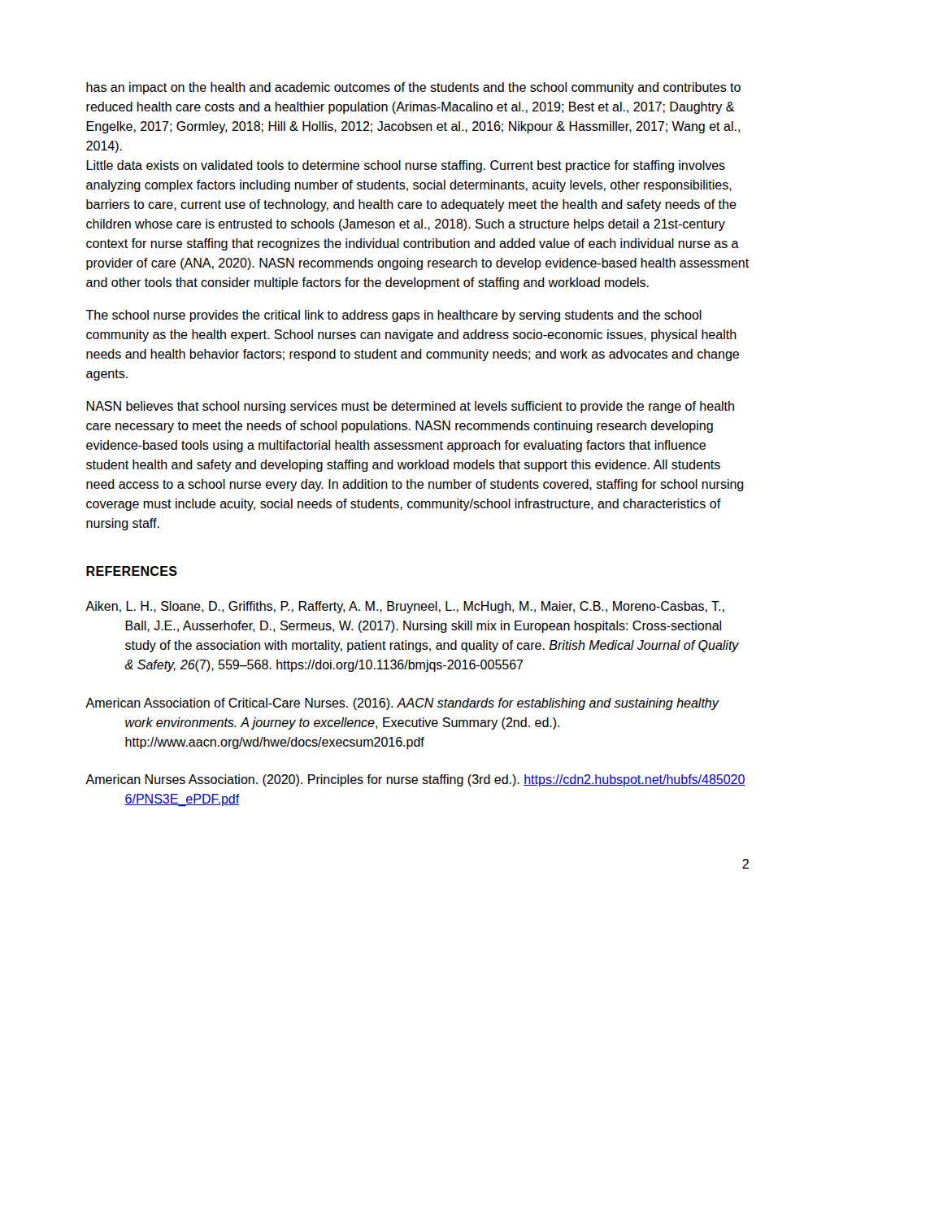has an impact on the health and academic outcomes of the students and the school community and contributes to reduced health care costs and a healthier population (Arimas-Macalino et al., 2019; Best et al., 2017; Daughtry & Engelke, 2017; Gormley, 2018; Hill & Hollis, 2012; Jacobsen et al., 2016; Nikpour & Hassmiller, 2017; Wang et al., 2014).
Little data exists on validated tools to determine school nurse staffing. Current best practice for staffing involves analyzing complex factors including number of students, social determinants, acuity levels, other responsibilities, barriers to care, current use of technology, and health care to adequately meet the health and safety needs of the children whose care is entrusted to schools (Jameson et al., 2018). Such a structure helps detail a 21st-century context for nurse staffing that recognizes the individual contribution and added value of each individual nurse as a provider of care (ANA, 2020). NASN recommends ongoing research to develop evidence-based health assessment and other tools that consider multiple factors for the development of staffing and workload models.
The school nurse provides the critical link to address gaps in healthcare by serving students and the school community as the health expert. School nurses can navigate and address socio-economic issues, physical health needs and health behavior factors; respond to student and community needs; and work as advocates and change agents.
NASN believes that school nursing services must be determined at levels sufficient to provide the range of health care necessary to meet the needs of school populations. NASN recommends continuing research developing evidence-based tools using a multifactorial health assessment approach for evaluating factors that influence student health and safety and developing staffing and workload models that support this evidence. All students need access to a school nurse every day. In addition to the number of students covered, staffing for school nursing coverage must include acuity, social needs of students, community/school infrastructure, and characteristics of nursing staff.
REFERENCES
Aiken, L. H., Sloane, D., Griffiths, P., Rafferty, A. M., Bruyneel, L., McHugh, M., Maier, C.B., Moreno-Casbas, T., Ball, J.E., Ausserhofer, D., Sermeus, W. (2017). Nursing skill mix in European hospitals: Cross-sectional study of the association with mortality, patient ratings, and quality of care. British Medical Journal of Quality & Safety, 26(7), 559–568. https://doi.org/10.1136/bmjqs-2016-005567
American Association of Critical-Care Nurses. (2016). AACN standards for establishing and sustaining healthy work environments. A journey to excellence, Executive Summary (2nd. ed.). http://www.aacn.org/wd/hwe/docs/execsum2016.pdf
American Nurses Association. (2020). Principles for nurse staffing (3rd ed.). https://cdn2.hubspot.net/hubfs/4850206/PNS3E_ePDF.pdf
2